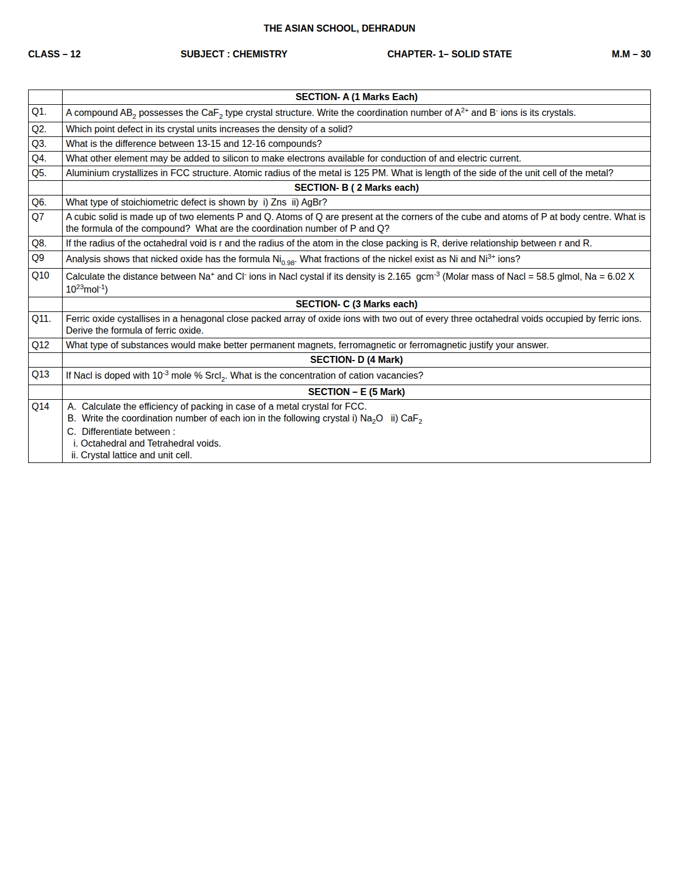THE ASIAN SCHOOL, DEHRADUN
CLASS – 12 SUBJECT : CHEMISTRY CHAPTER- 1– SOLID STATE M.M – 30
| | SECTION- A (1 Marks Each) |
| Q1. | A compound AB 2 possesses the CaF 2 type crystal structure. Write the coordination number of A 2+ and B - ions is its crystals. |
| Q2. | Which point defect in its crystal units increases the density of a solid? |
| Q3. | What is the difference between 13-15 and 12-16 compounds? |
| Q4. | What other element may be added to silicon to make electrons available for conduction of and electric current. |
| Q5. | Aluminium crystallizes in FCC structure. Atomic radius of the metal is 125 PM. What is length of the side of the unit cell of the metal? |
| | SECTION- B ( 2 Marks each) |
| Q6. | What type of stoichiometric defect is shown by i) Zns ii) AgBr? |
| Q7 | A cubic solid is made up of two elements P and Q. Atoms of Q are present at the corners of the cube and atoms of P at body centre. What is the formula of the compound? What are the coordination number of P and Q? |
| Q8. | If the radius of the octahedral void is r and the radius of the atom in the close packing is R, derive relationship between r and R. |
| Q9 | Analysis shows that nicked oxide has the formula Ni 0.98 . What fractions of the nickel exist as Ni and Ni 3+ ions? |
| Q10 | Calculate the distance between Na + and Cl - ions in Nacl cystal if its density is 2.165 gcm -3 (Molar mass of Nacl = 58.5 glmol, Na = 6.02 X 10 23 mol -1 ) |
| | SECTION- C (3 Marks each) |
| Q11. | Ferric oxide cystallises in a henagonal close packed array of oxide ions with two out of every three octahedral voids occupied by ferric ions. Derive the formula of ferric oxide. |
| Q12 | What type of substances would make better permanent magnets, ferromagnetic or ferromagnetic justify your answer. |
| | SECTION- D (4 Mark) |
| Q13 | If Nacl is doped with 10 -3 mole % Srcl 2 . What is the concentration of cation vacancies? |
| | SECTION – E (5 Mark) |
| Q14 | Calculate the efficiency of packing in case of a metal crystal for FCC. Write the coordination number of each ion in the following crystal i) Na 2 O ii) CaF 2 Differentiate between : Octahedral and Tetrahedral voids. Crystal lattice and unit cell. |